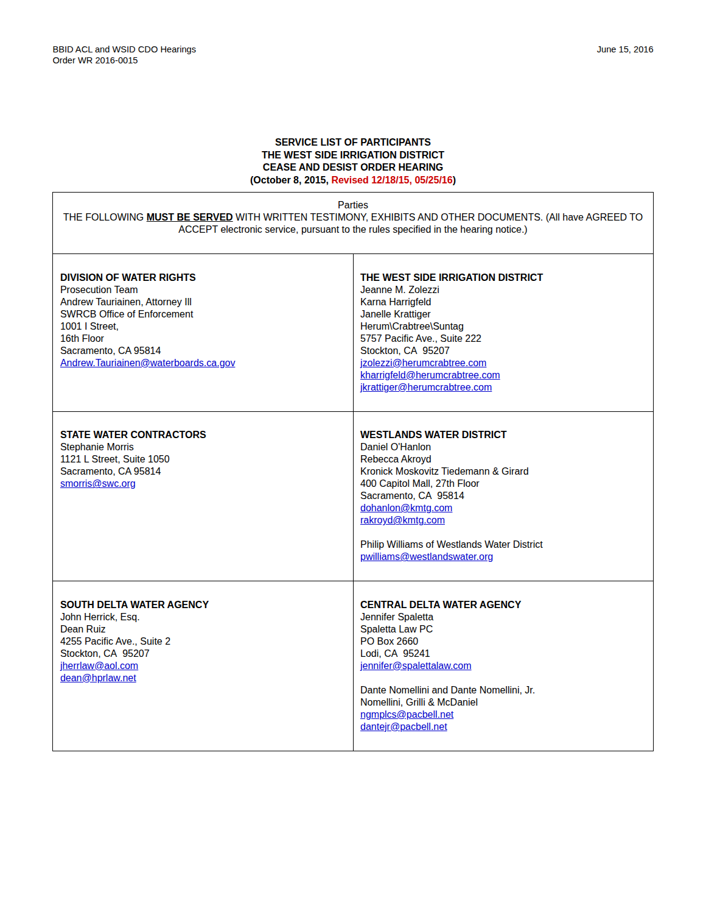BBID ACL and WSID CDO Hearings
Order WR 2016-0015
June 15, 2016
SERVICE LIST OF PARTICIPANTS
THE WEST SIDE IRRIGATION DISTRICT
CEASE AND DESIST ORDER HEARING
(October 8, 2015, Revised 12/18/15, 05/25/16)
| Parties THE FOLLOWING MUST BE SERVED WITH WRITTEN TESTIMONY, EXHIBITS AND OTHER DOCUMENTS. (All have AGREED TO ACCEPT electronic service, pursuant to the rules specified in the hearing notice.) |
| DIVISION OF WATER RIGHTS Prosecution Team Andrew Tauriainen, Attorney Ill SWRCB Office of Enforcement 1001 I Street, 16th Floor Sacramento, CA 95814 Andrew.Tauriainen@waterboards.ca.gov | THE WEST SIDE IRRIGATION DISTRICT Jeanne M. Zolezzi Karna Harrigfeld Janelle Krattiger Herum\Crabtree\Suntag 5757 Pacific Ave., Suite 222 Stockton, CA 95207 jzolezzi@herumcrabtree.com kharrigfeld@herumcrabtree.com jkrattiger@herumcrabtree.com |
| STATE WATER CONTRACTORS Stephanie Morris 1121 L Street, Suite 1050 Sacramento, CA 95814 smorris@swc.org | WESTLANDS WATER DISTRICT Daniel O'Hanlon Rebecca Akroyd Kronick Moskovitz Tiedemann & Girard 400 Capitol Mall, 27th Floor Sacramento, CA 95814 dohanlon@kmtg.com rakroyd@kmtg.com Philip Williams of Westlands Water District pwilliams@westlandswater.org |
| SOUTH DELTA WATER AGENCY John Herrick, Esq. Dean Ruiz 4255 Pacific Ave., Suite 2 Stockton, CA 95207 jherrlaw@aol.com dean@hprlaw.net | CENTRAL DELTA WATER AGENCY Jennifer Spaletta Spaletta Law PC PO Box 2660 Lodi, CA 95241 jennifer@spalettalaw.com Dante Nomellini and Dante Nomellini, Jr. Nomellini, Grilli & McDaniel ngmplcs@pacbell.net dantejr@pacbell.net |